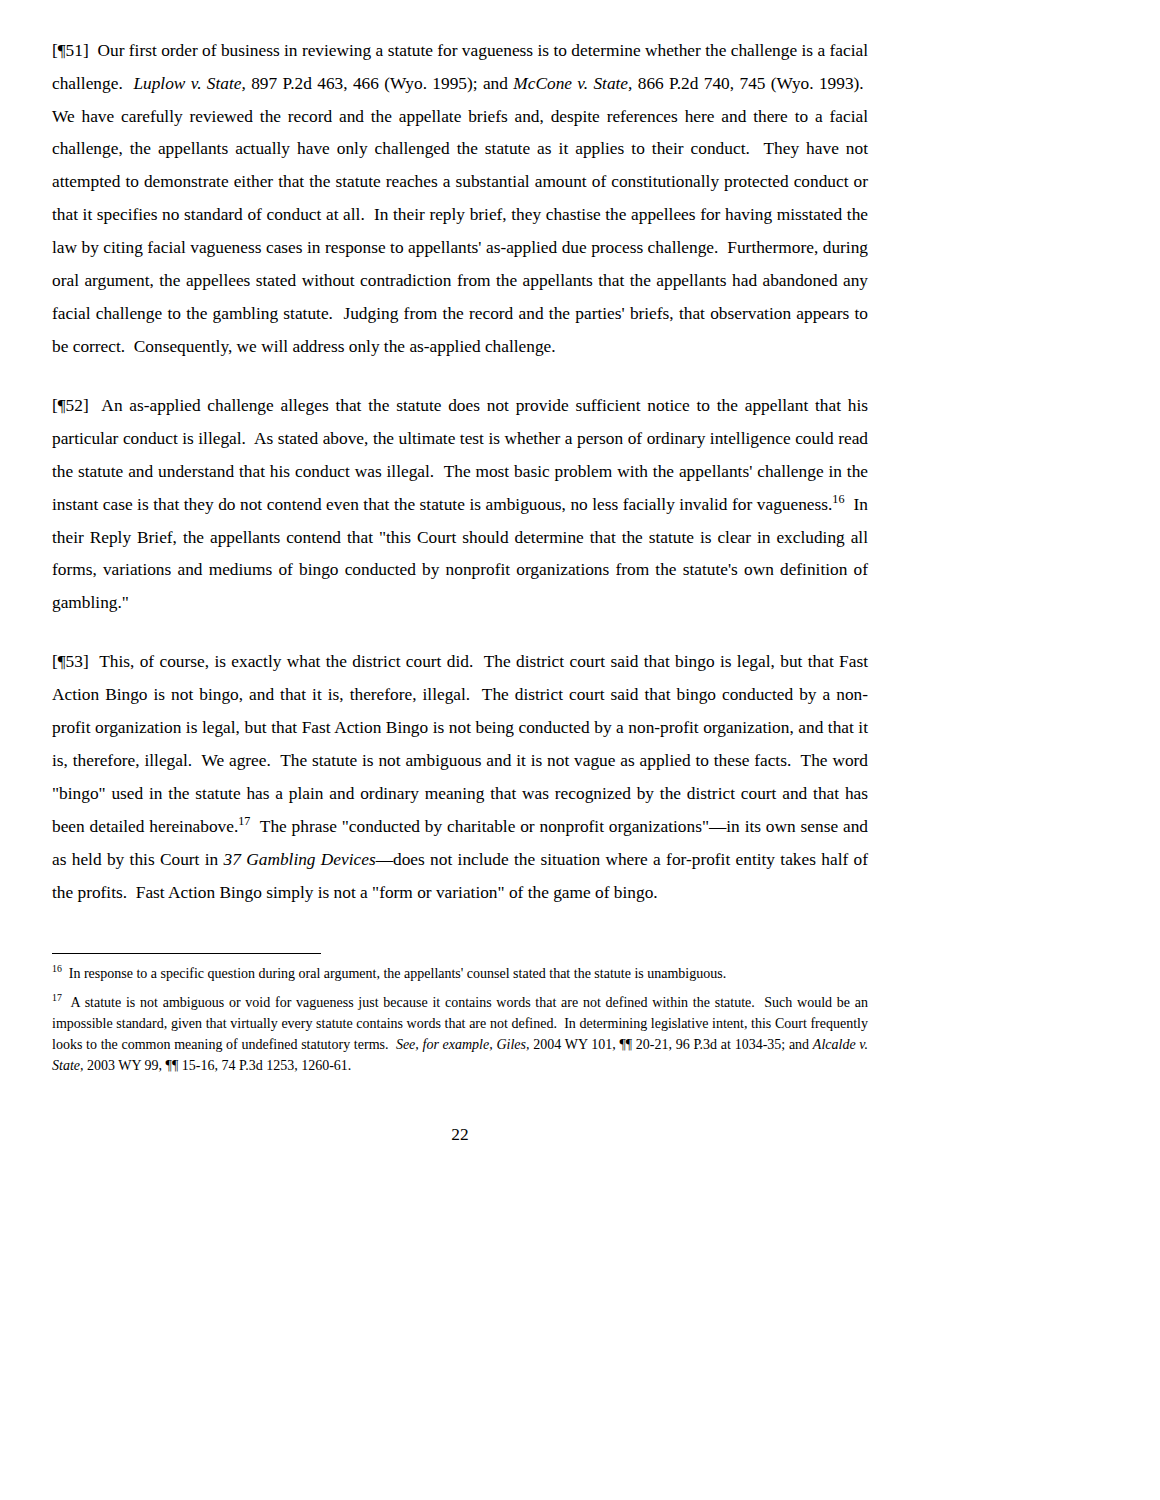[¶51] Our first order of business in reviewing a statute for vagueness is to determine whether the challenge is a facial challenge. Luplow v. State, 897 P.2d 463, 466 (Wyo. 1995); and McCone v. State, 866 P.2d 740, 745 (Wyo. 1993). We have carefully reviewed the record and the appellate briefs and, despite references here and there to a facial challenge, the appellants actually have only challenged the statute as it applies to their conduct. They have not attempted to demonstrate either that the statute reaches a substantial amount of constitutionally protected conduct or that it specifies no standard of conduct at all. In their reply brief, they chastise the appellees for having misstated the law by citing facial vagueness cases in response to appellants' as-applied due process challenge. Furthermore, during oral argument, the appellees stated without contradiction from the appellants that the appellants had abandoned any facial challenge to the gambling statute. Judging from the record and the parties' briefs, that observation appears to be correct. Consequently, we will address only the as-applied challenge.
[¶52] An as-applied challenge alleges that the statute does not provide sufficient notice to the appellant that his particular conduct is illegal. As stated above, the ultimate test is whether a person of ordinary intelligence could read the statute and understand that his conduct was illegal. The most basic problem with the appellants' challenge in the instant case is that they do not contend even that the statute is ambiguous, no less facially invalid for vagueness.16 In their Reply Brief, the appellants contend that "this Court should determine that the statute is clear in excluding all forms, variations and mediums of bingo conducted by nonprofit organizations from the statute's own definition of gambling."
[¶53] This, of course, is exactly what the district court did. The district court said that bingo is legal, but that Fast Action Bingo is not bingo, and that it is, therefore, illegal. The district court said that bingo conducted by a non-profit organization is legal, but that Fast Action Bingo is not being conducted by a non-profit organization, and that it is, therefore, illegal. We agree. The statute is not ambiguous and it is not vague as applied to these facts. The word "bingo" used in the statute has a plain and ordinary meaning that was recognized by the district court and that has been detailed hereinabove.17 The phrase "conducted by charitable or nonprofit organizations"—in its own sense and as held by this Court in 37 Gambling Devices—does not include the situation where a for-profit entity takes half of the profits. Fast Action Bingo simply is not a "form or variation" of the game of bingo.
16 In response to a specific question during oral argument, the appellants' counsel stated that the statute is unambiguous.
17 A statute is not ambiguous or void for vagueness just because it contains words that are not defined within the statute. Such would be an impossible standard, given that virtually every statute contains words that are not defined. In determining legislative intent, this Court frequently looks to the common meaning of undefined statutory terms. See, for example, Giles, 2004 WY 101, ¶¶ 20-21, 96 P.3d at 1034-35; and Alcalde v. State, 2003 WY 99, ¶¶ 15-16, 74 P.3d 1253, 1260-61.
22